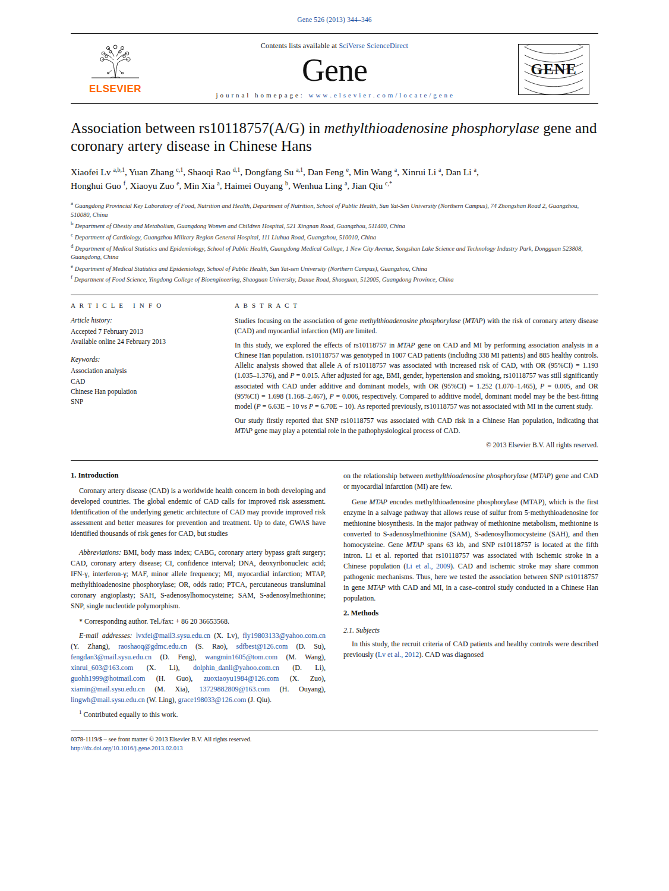Gene 526 (2013) 344–346
ELSEVIER
Contents lists available at SciVerse ScienceDirect
Gene
j o u r n a l h o m e p a g e : w w w . e l s e v i e r . c o m / l o c a t e / g e n e
GENE
Association between rs10118757(A/G) in methylthioadenosine phosphorylase gene and coronary artery disease in Chinese Hans
Xiaofei Lv a,b,1, Yuan Zhang c,1, Shaoqi Rao d,1, Dongfang Su a,1, Dan Feng e, Min Wang a, Xinrui Li a, Dan Li a,
Honghui Guo f, Xiaoyu Zuo e, Min Xia a, Haimei Ouyang b, Wenhua Ling a, Jian Qiu c,*
a Guangdong Provincial Key Laboratory of Food, Nutrition and Health, Department of Nutrition, School of Public Health, Sun Yat-Sen University (Northern Campus), 74 Zhongshan Road 2, Guangzhou, 510080, China
b Department of Obesity and Metabolism, Guangdong Women and Children Hospital, 521 Xingnan Road, Guangzhou, 511400, China
c Department of Cardiology, Guangzhou Military Region General Hospital, 111 Liuhua Road, Guangzhou, 510010, China
d Department of Medical Statistics and Epidemiology, School of Public Health, Guangdong Medical College, 1 New City Avenue, Songshan Lake Science and Technology Industry Park, Dongguan 523808, Guangdong, China
e Department of Medical Statistics and Epidemiology, School of Public Health, Sun Yat-sen University (Northern Campus), Guangzhou, China
f Department of Food Science, Yingdong College of Bioengineering, Shaoguan University, Daxue Road, Shaoguan, 512005, Guangdong Province, China
A R T I C L E I N F O
Article history:
Accepted 7 February 2013
Available online 24 February 2013
Keywords:
Association analysis
CAD
Chinese Han population
SNP
A B S T R A C T
Studies focusing on the association of gene methylthioadenosine phosphorylase (MTAP) with the risk of coronary artery disease (CAD) and myocardial infarction (MI) are limited.
In this study, we explored the effects of rs10118757 in MTAP gene on CAD and MI by performing association analysis in a Chinese Han population. rs10118757 was genotyped in 1007 CAD patients (including 338 MI patients) and 885 healthy controls. Allelic analysis showed that allele A of rs10118757 was associated with increased risk of CAD, with OR (95%CI) = 1.193 (1.035–1.376), and P = 0.015. After adjusted for age, BMI, gender, hypertension and smoking, rs10118757 was still significantly associated with CAD under additive and dominant models, with OR (95%CI) = 1.252 (1.070–1.465), P = 0.005, and OR (95%CI) = 1.698 (1.168–2.467), P = 0.006, respectively. Compared to additive model, dominant model may be the best-fitting model (P = 6.63E − 10 vs P = 6.70E − 10). As reported previously, rs10118757 was not associated with MI in the current study.
Our study firstly reported that SNP rs10118757 was associated with CAD risk in a Chinese Han population, indicating that MTAP gene may play a potential role in the pathophysiological process of CAD.
© 2013 Elsevier B.V. All rights reserved.
1. Introduction
Coronary artery disease (CAD) is a worldwide health concern in both developing and developed countries. The global endemic of CAD calls for improved risk assessment. Identification of the underlying genetic architecture of CAD may provide improved risk assessment and better measures for prevention and treatment. Up to date, GWAS have identified thousands of risk genes for CAD, but studies
Abbreviations: BMI, body mass index; CABG, coronary artery bypass graft surgery; CAD, coronary artery disease; CI, confidence interval; DNA, deoxyribonucleic acid; IFN-γ, interferon-γ; MAF, minor allele frequency; MI, myocardial infarction; MTAP, methylthioadenosine phosphorylase; OR, odds ratio; PTCA, percutaneous transluminal coronary angioplasty; SAH, S-adenosylhomocysteine; SAM, S-adenosylmethionine; SNP, single nucleotide polymorphism.
* Corresponding author. Tel./fax: + 86 20 36653568.
E-mail addresses: lvxfei@mail3.sysu.edu.cn (X. Lv), fly19803133@yahoo.com.cn (Y. Zhang), raoshaoq@gdmc.edu.cn (S. Rao), sdfbest@126.com (D. Su), fengdan3@mail.sysu.edu.cn (D. Feng), wangmin1605@tom.com (M. Wang), xinrui_603@163.com (X. Li), dolphin_danli@yahoo.com.cn (D. Li), guohh1999@hotmail.com (H. Guo), zuoxiaoyu1984@126.com (X. Zuo), xiamin@mail.sysu.edu.cn (M. Xia), 13729882809@163.com (H. Ouyang), lingwh@mail.sysu.edu.cn (W. Ling), grace198033@126.com (J. Qiu).
1 Contributed equally to this work.
on the relationship between methylthioadenosine phosphorylase (MTAP) gene and CAD or myocardial infarction (MI) are few.
Gene MTAP encodes methylthioadenosine phosphorylase (MTAP), which is the first enzyme in a salvage pathway that allows reuse of sulfur from 5-methythioadenosine for methionine biosynthesis. In the major pathway of methionine metabolism, methionine is converted to S-adenosylmethionine (SAM), S-adenosylhomocysteine (SAH), and then homocysteine. Gene MTAP spans 63 kb, and SNP rs10118757 is located at the fifth intron. Li et al. reported that rs10118757 was associated with ischemic stroke in a Chinese population (Li et al., 2009). CAD and ischemic stroke may share common pathogenic mechanisms. Thus, here we tested the association between SNP rs10118757 in gene MTAP with CAD and MI, in a case–control study conducted in a Chinese Han population.
2. Methods
2.1. Subjects
In this study, the recruit criteria of CAD patients and healthy controls were described previously (Lv et al., 2012). CAD was diagnosed
0378-1119/$ – see front matter © 2013 Elsevier B.V. All rights reserved.
http://dx.doi.org/10.1016/j.gene.2013.02.013